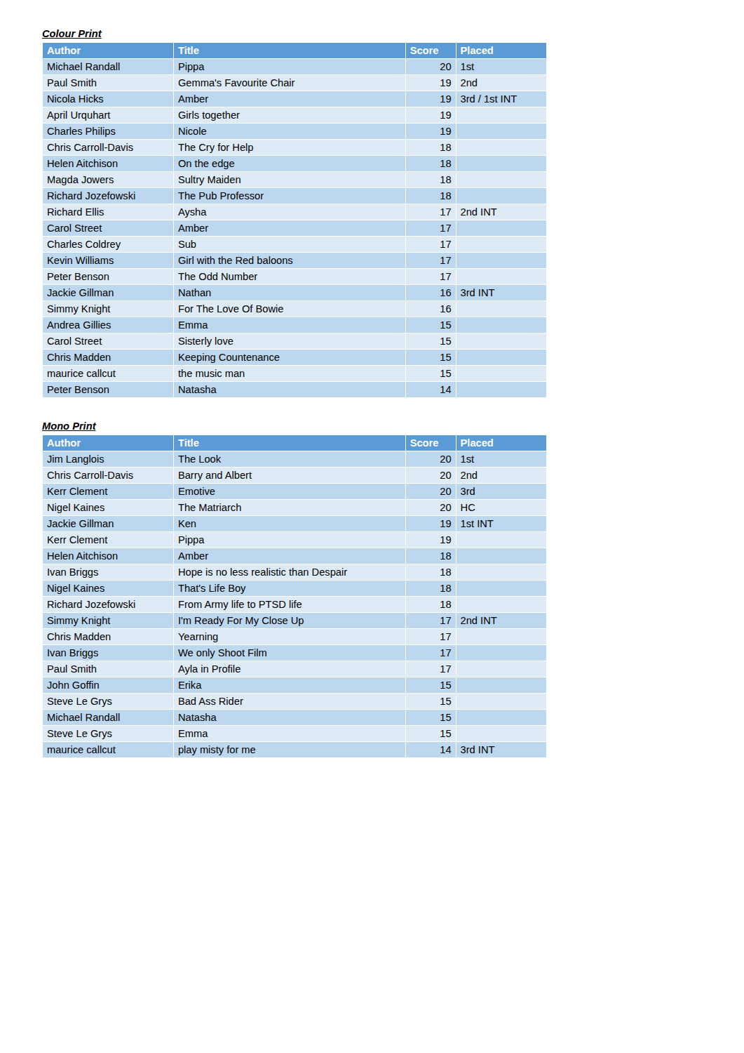Colour Print
| Author | Title | Score | Placed |
| --- | --- | --- | --- |
| Michael Randall | Pippa | 20 | 1st |
| Paul Smith | Gemma's Favourite Chair | 19 | 2nd |
| Nicola Hicks | Amber | 19 | 3rd / 1st INT |
| April Urquhart | Girls together | 19 | |
| Charles Philips | Nicole | 19 | |
| Chris Carroll-Davis | The Cry for Help | 18 | |
| Helen Aitchison | On the edge | 18 | |
| Magda Jowers | Sultry Maiden | 18 | |
| Richard Jozefowski | The Pub Professor | 18 | |
| Richard Ellis | Aysha | 17 | 2nd INT |
| Carol Street | Amber | 17 | |
| Charles Coldrey | Sub | 17 | |
| Kevin Williams | Girl with the Red baloons | 17 | |
| Peter Benson | The Odd Number | 17 | |
| Jackie Gillman | Nathan | 16 | 3rd INT |
| Simmy Knight | For The Love Of Bowie | 16 | |
| Andrea Gillies | Emma | 15 | |
| Carol Street | Sisterly love | 15 | |
| Chris Madden | Keeping Countenance | 15 | |
| maurice callcut | the music man | 15 | |
| Peter Benson | Natasha | 14 | |
Mono Print
| Author | Title | Score | Placed |
| --- | --- | --- | --- |
| Jim Langlois | The Look | 20 | 1st |
| Chris Carroll-Davis | Barry and Albert | 20 | 2nd |
| Kerr Clement | Emotive | 20 | 3rd |
| Nigel Kaines | The Matriarch | 20 | HC |
| Jackie Gillman | Ken | 19 | 1st INT |
| Kerr Clement | Pippa | 19 | |
| Helen Aitchison | Amber | 18 | |
| Ivan Briggs | Hope is no less realistic than Despair | 18 | |
| Nigel Kaines | That's Life Boy | 18 | |
| Richard Jozefowski | From Army life to PTSD life | 18 | |
| Simmy Knight | I'm Ready For My Close Up | 17 | 2nd INT |
| Chris Madden | Yearning | 17 | |
| Ivan Briggs | We only Shoot Film | 17 | |
| Paul Smith | Ayla in Profile | 17 | |
| John Goffin | Erika | 15 | |
| Steve Le Grys | Bad Ass Rider | 15 | |
| Michael Randall | Natasha | 15 | |
| Steve Le Grys | Emma | 15 | |
| maurice callcut | play misty for me | 14 | 3rd INT |